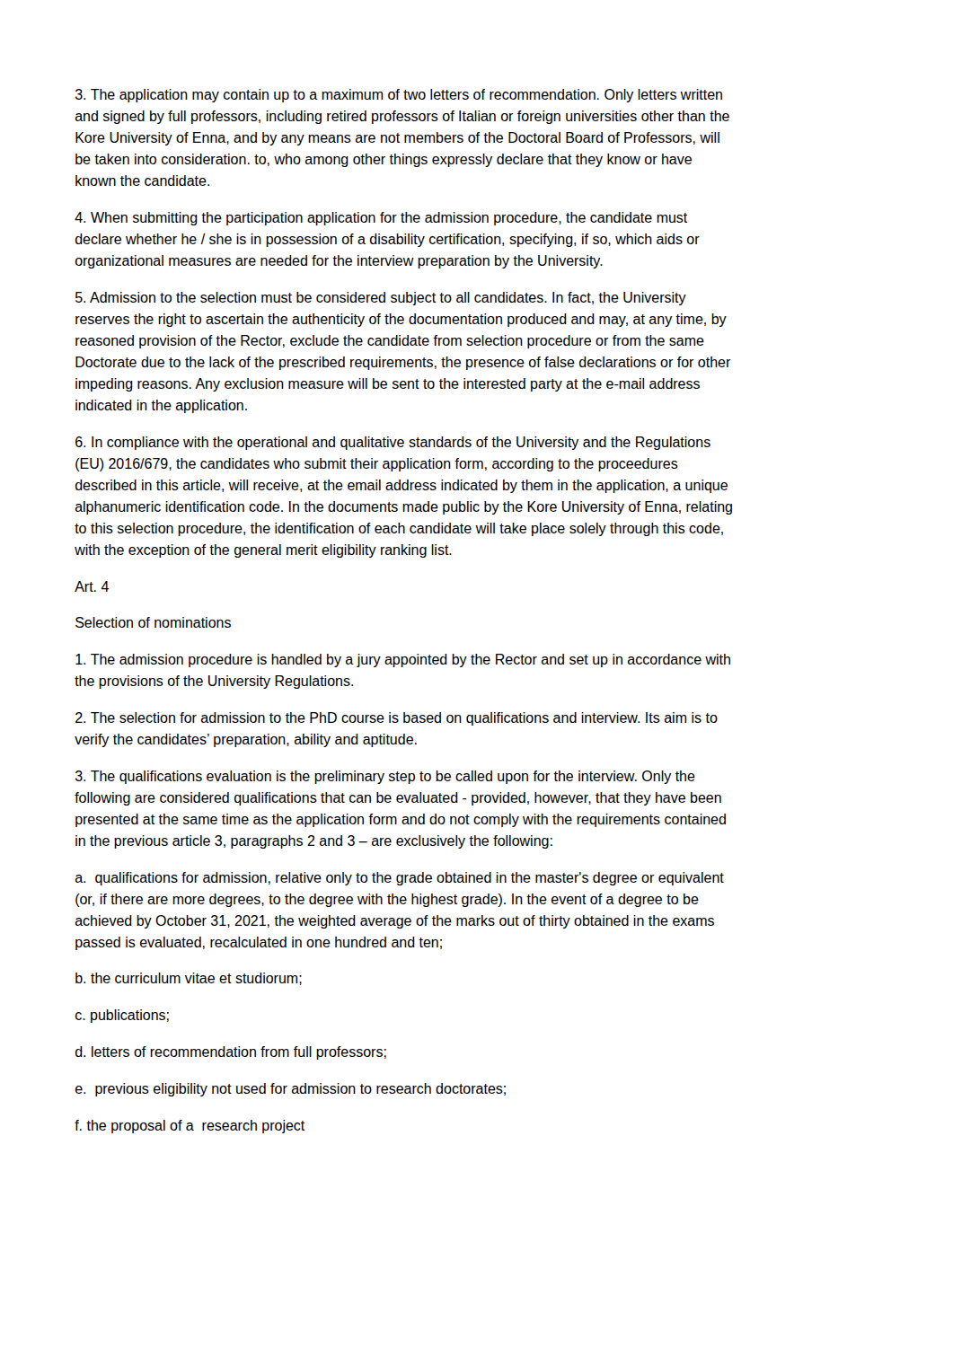3. The application may contain up to a maximum of two letters of recommendation. Only letters written and signed by full professors, including retired professors of Italian or foreign universities other than the Kore University of Enna, and by any means are not members of the Doctoral Board of Professors, will be taken into consideration. to, who among other things expressly declare that they know or have known the candidate.
4. When submitting the participation application for the admission procedure, the candidate must declare whether he / she is in possession of a disability certification, specifying, if so, which aids or organizational measures are needed for the interview preparation by the University.
5. Admission to the selection must be considered subject to all candidates. In fact, the University reserves the right to ascertain the authenticity of the documentation produced and may, at any time, by reasoned provision of the Rector, exclude the candidate from selection procedure or from the same Doctorate due to the lack of the prescribed requirements, the presence of false declarations or for other impeding reasons. Any exclusion measure will be sent to the interested party at the e-mail address indicated in the application.
6. In compliance with the operational and qualitative standards of the University and the Regulations (EU) 2016/679, the candidates who submit their application form, according to the proceedures described in this article, will receive, at the email address indicated by them in the application, a unique alphanumeric identification code. In the documents made public by the Kore University of Enna, relating to this selection procedure, the identification of each candidate will take place solely through this code, with the exception of the general merit eligibility ranking list.
Art. 4
Selection of nominations
1. The admission procedure is handled by a jury appointed by the Rector and set up in accordance with the provisions of the University Regulations.
2. The selection for admission to the PhD course is based on qualifications and interview. Its aim is to verify the candidates’ preparation, ability and aptitude.
3. The qualifications evaluation is the preliminary step to be called upon for the interview. Only the following are considered qualifications that can be evaluated - provided, however, that they have been presented at the same time as the application form and do not comply with the requirements contained in the previous article 3, paragraphs 2 and 3 – are exclusively the following:
a. qualifications for admission, relative only to the grade obtained in the master's degree or equivalent (or, if there are more degrees, to the degree with the highest grade). In the event of a degree to be achieved by October 31, 2021, the weighted average of the marks out of thirty obtained in the exams passed is evaluated, recalculated in one hundred and ten;
b. the curriculum vitae et studiorum;
c. publications;
d. letters of recommendation from full professors;
e. previous eligibility not used for admission to research doctorates;
f. the proposal of a research project